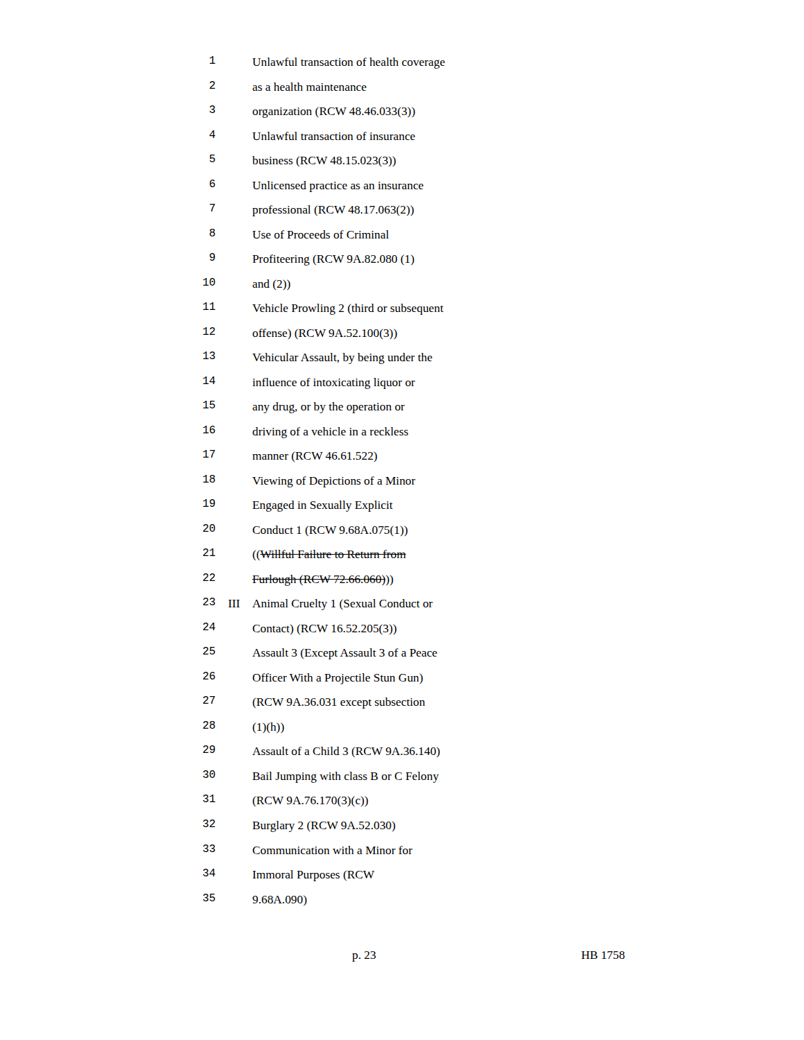| 1 | | Unlawful transaction of health coverage |
| 2 | | as a health maintenance |
| 3 | | organization (RCW 48.46.033(3)) |
| 4 | | Unlawful transaction of insurance |
| 5 | | business (RCW 48.15.023(3)) |
| 6 | | Unlicensed practice as an insurance |
| 7 | | professional (RCW 48.17.063(2)) |
| 8 | | Use of Proceeds of Criminal |
| 9 | | Profiteering (RCW 9A.82.080 (1) |
| 10 | | and (2)) |
| 11 | | Vehicle Prowling 2 (third or subsequent |
| 12 | | offense) (RCW 9A.52.100(3)) |
| 13 | | Vehicular Assault, by being under the |
| 14 | | influence of intoxicating liquor or |
| 15 | | any drug, or by the operation or |
| 16 | | driving of a vehicle in a reckless |
| 17 | | manner (RCW 46.61.522) |
| 18 | | Viewing of Depictions of a Minor |
| 19 | | Engaged in Sexually Explicit |
| 20 | | Conduct 1 (RCW 9.68A.075(1)) |
| 21 | | (( Willful Failure to Return from |
| 22 | | Furlough (RCW 72.66.060) )) |
| 23 | III | Animal Cruelty 1 (Sexual Conduct or |
| 24 | | Contact) (RCW 16.52.205(3)) |
| 25 | | Assault 3 (Except Assault 3 of a Peace |
| 26 | | Officer With a Projectile Stun Gun) |
| 27 | | (RCW 9A.36.031 except subsection |
| 28 | | (1)(h)) |
| 29 | | Assault of a Child 3 (RCW 9A.36.140) |
| 30 | | Bail Jumping with class B or C Felony |
| 31 | | (RCW 9A.76.170(3)(c)) |
| 32 | | Burglary 2 (RCW 9A.52.030) |
| 33 | | Communication with a Minor for |
| 34 | | Immoral Purposes (RCW |
| 35 | | 9.68A.090) |
p. 23 HB 1758